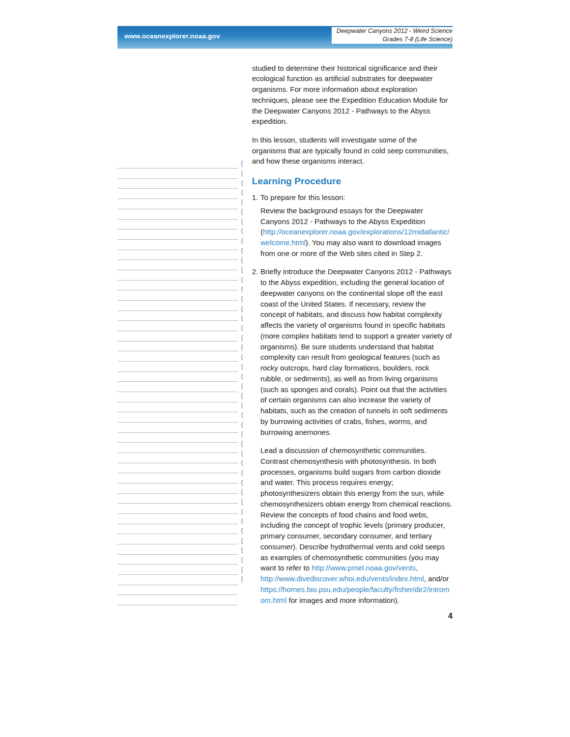www.oceanexplorer.noaa.gov
Deepwater Canyons 2012 - Weird Science
Grades 7-8 (Life Science)
{{{{ {{{{ {{{{ {{{{ {{{{ {{{{ {{{{ {{{{ {{{{ {{{{ {{{{
studied to determine their historical significance and their ecological function as artificial substrates for deepwater organisms. For more information about exploration techniques, please see the Expedition Education Module for the Deepwater Canyons 2012 - Pathways to the Abyss expedition.
In this lesson, students will investigate some of the organisms that are typically found in cold seep communities, and how these organisms interact.
Learning Procedure
1. To prepare for this lesson:
Review the background essays for the Deepwater Canyons 2012 - Pathways to the Abyss Expedition (http://oceanexplorer.noaa.gov/explorations/12midatlantic/welcome.html). You may also want to download images from one or more of the Web sites cited in Step 2.
2. Briefly introduce the Deepwater Canyons 2012 - Pathways to the Abyss expedition, including the general location of deepwater canyons on the continental slope off the east coast of the United States. If necessary, review the concept of habitats, and discuss how habitat complexity affects the variety of organisms found in specific habitats (more complex habitats tend to support a greater variety of organisms). Be sure students understand that habitat complexity can result from geological features (such as rocky outcrops, hard clay formations, boulders, rock rubble, or sediments), as well as from living organisms (such as sponges and corals). Point out that the activities of certain organisms can also increase the variety of habitats, such as the creation of tunnels in soft sediments by burrowing activities of crabs, fishes, worms, and burrowing anemones.
Lead a discussion of chemosynthetic communities. Contrast chemosynthesis with photosynthesis. In both processes, organisms build sugars from carbon dioxide and water. This process requires energy; photosynthesizers obtain this energy from the sun, while chemosynthesizers obtain energy from chemical reactions. Review the concepts of food chains and food webs, including the concept of trophic levels (primary producer, primary consumer, secondary consumer, and tertiary consumer). Describe hydrothermal vents and cold seeps as examples of chemosynthetic communities (you may want to refer to http://www.pmel.noaa.gov/vents, http://www.divediscover.whoi.edu/vents/index.html, and/or https://homes.bio.psu.edu/people/faculty/fisher/dir2/intromom.html for images and more information).
4